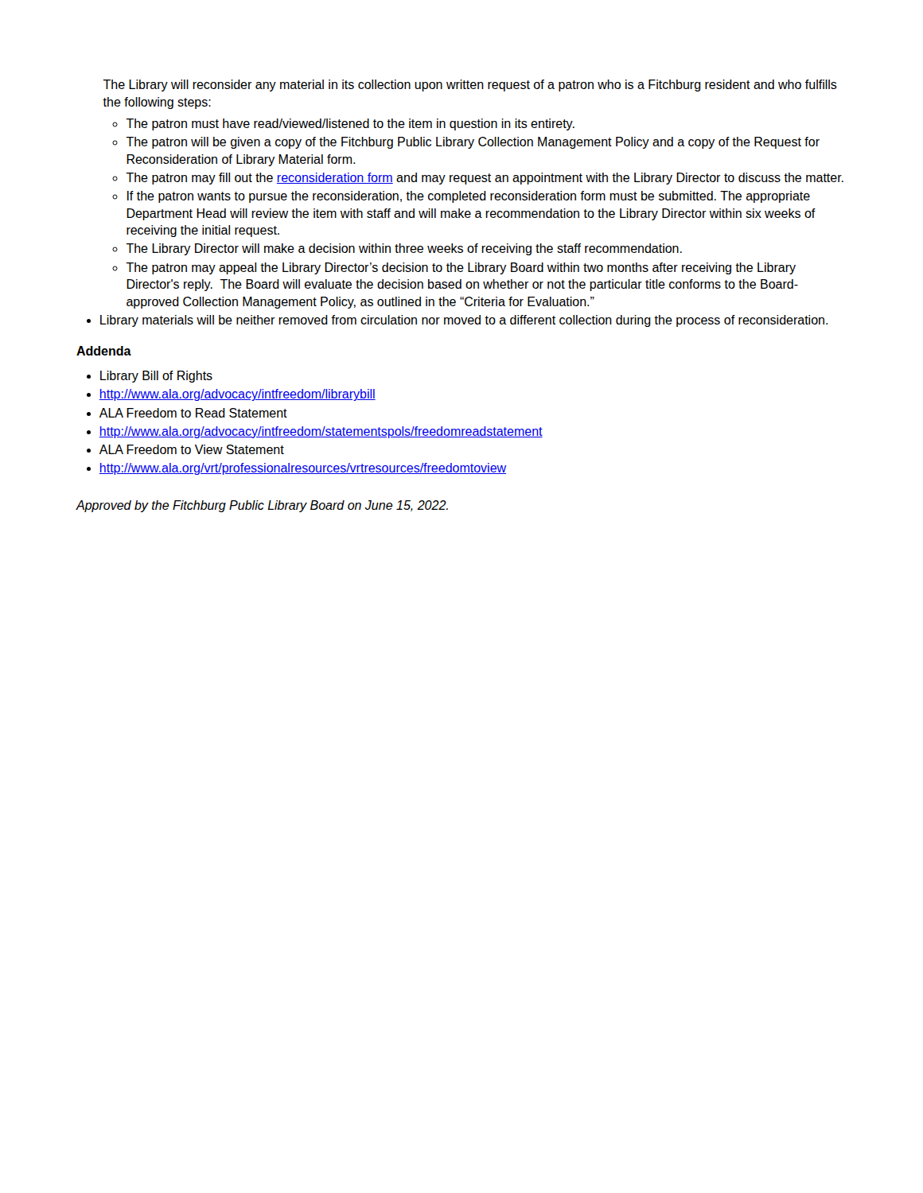The Library will reconsider any material in its collection upon written request of a patron who is a Fitchburg resident and who fulfills the following steps:
The patron must have read/viewed/listened to the item in question in its entirety.
The patron will be given a copy of the Fitchburg Public Library Collection Management Policy and a copy of the Request for Reconsideration of Library Material form.
The patron may fill out the reconsideration form and may request an appointment with the Library Director to discuss the matter.
If the patron wants to pursue the reconsideration, the completed reconsideration form must be submitted. The appropriate Department Head will review the item with staff and will make a recommendation to the Library Director within six weeks of receiving the initial request.
The Library Director will make a decision within three weeks of receiving the staff recommendation.
The patron may appeal the Library Director’s decision to the Library Board within two months after receiving the Library Director's reply. The Board will evaluate the decision based on whether or not the particular title conforms to the Board-approved Collection Management Policy, as outlined in the “Criteria for Evaluation.”
Library materials will be neither removed from circulation nor moved to a different collection during the process of reconsideration.
Addenda
Library Bill of Rights
http://www.ala.org/advocacy/intfreedom/librarybill
ALA Freedom to Read Statement
http://www.ala.org/advocacy/intfreedom/statementspols/freedomreadstatement
ALA Freedom to View Statement
http://www.ala.org/vrt/professionalresources/vrtresources/freedomtoview
Approved by the Fitchburg Public Library Board on June 15, 2022.